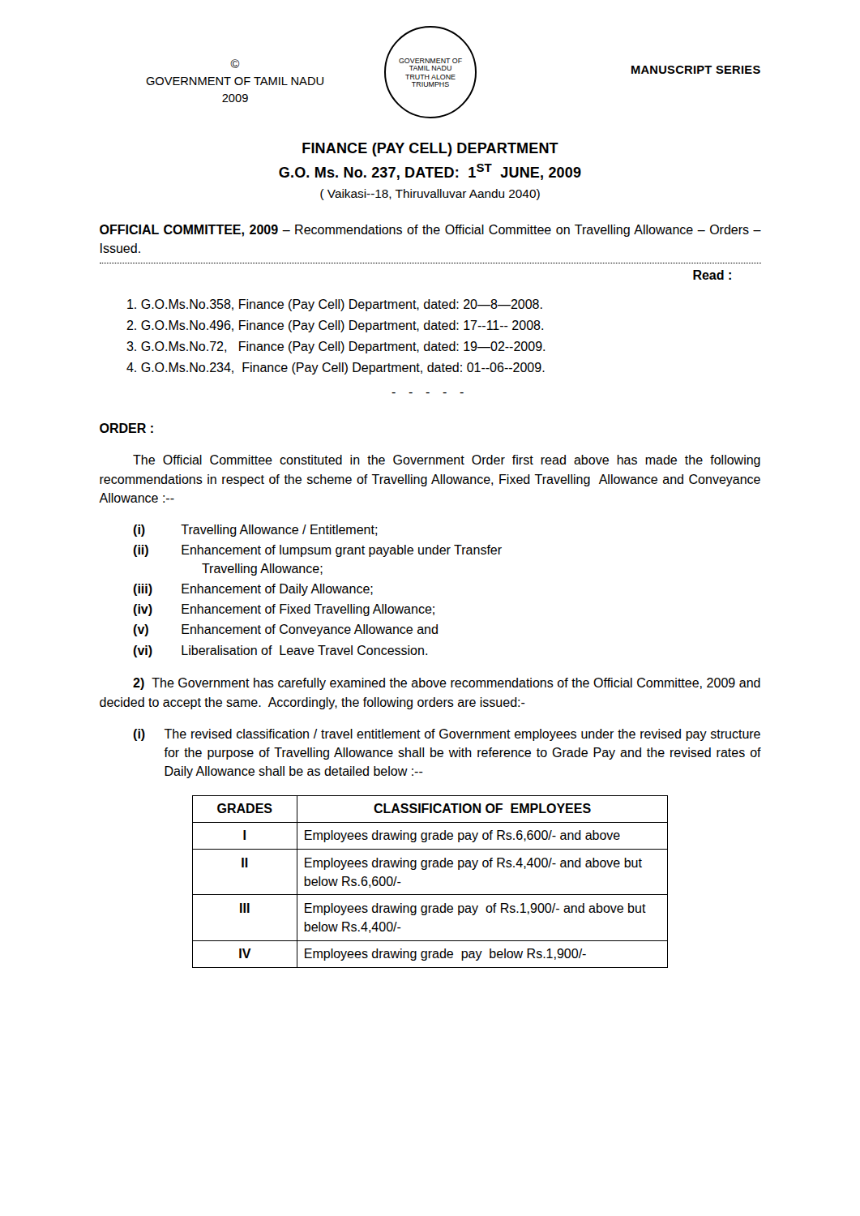©
GOVERNMENT OF TAMIL NADU
2009
GOVERNMENT OF TAMIL NADU
TRUTH ALONE TRIUMPHS
MANUSCRIPT SERIES
FINANCE (PAY CELL) DEPARTMENT
G.O. Ms. No. 237, DATED: 1ST JUNE, 2009
( Vaikasi--18, Thiruvalluvar Aandu 2040)
OFFICIAL COMMITTEE, 2009 – Recommendations of the Official Committee on Travelling Allowance – Orders – Issued.
Read :
G.O.Ms.No.358, Finance (Pay Cell) Department, dated: 20—8—2008.
G.O.Ms.No.496, Finance (Pay Cell) Department, dated: 17--11-- 2008.
G.O.Ms.No.72, Finance (Pay Cell) Department, dated: 19—02--2009.
G.O.Ms.No.234, Finance (Pay Cell) Department, dated: 01--06--2009.
- - - - -
ORDER :
The Official Committee constituted in the Government Order first read above has made the following recommendations in respect of the scheme of Travelling Allowance, Fixed Travelling Allowance and Conveyance Allowance :--
(i) Travelling Allowance / Entitlement;
(ii) Enhancement of lumpsum grant payable under TransferTravelling Allowance;
(iii) Enhancement of Daily Allowance;
(iv) Enhancement of Fixed Travelling Allowance;
(v) Enhancement of Conveyance Allowance and
(vi) Liberalisation of Leave Travel Concession.
2) The Government has carefully examined the above recommendations of the Official Committee, 2009 and decided to accept the same. Accordingly, the following orders are issued:-
(i) The revised classification / travel entitlement of Government employees under the revised pay structure for the purpose of Travelling Allowance shall be with reference to Grade Pay and the revised rates of Daily Allowance shall be as detailed below :--
| GRADES | CLASSIFICATION OF EMPLOYEES |
| --- | --- |
| I | Employees drawing grade pay of Rs.6,600/- and above |
| II | Employees drawing grade pay of Rs.4,400/- and above but below Rs.6,600/- |
| III | Employees drawing grade pay of Rs.1,900/- and above but below Rs.4,400/- |
| IV | Employees drawing grade pay below Rs.1,900/- |